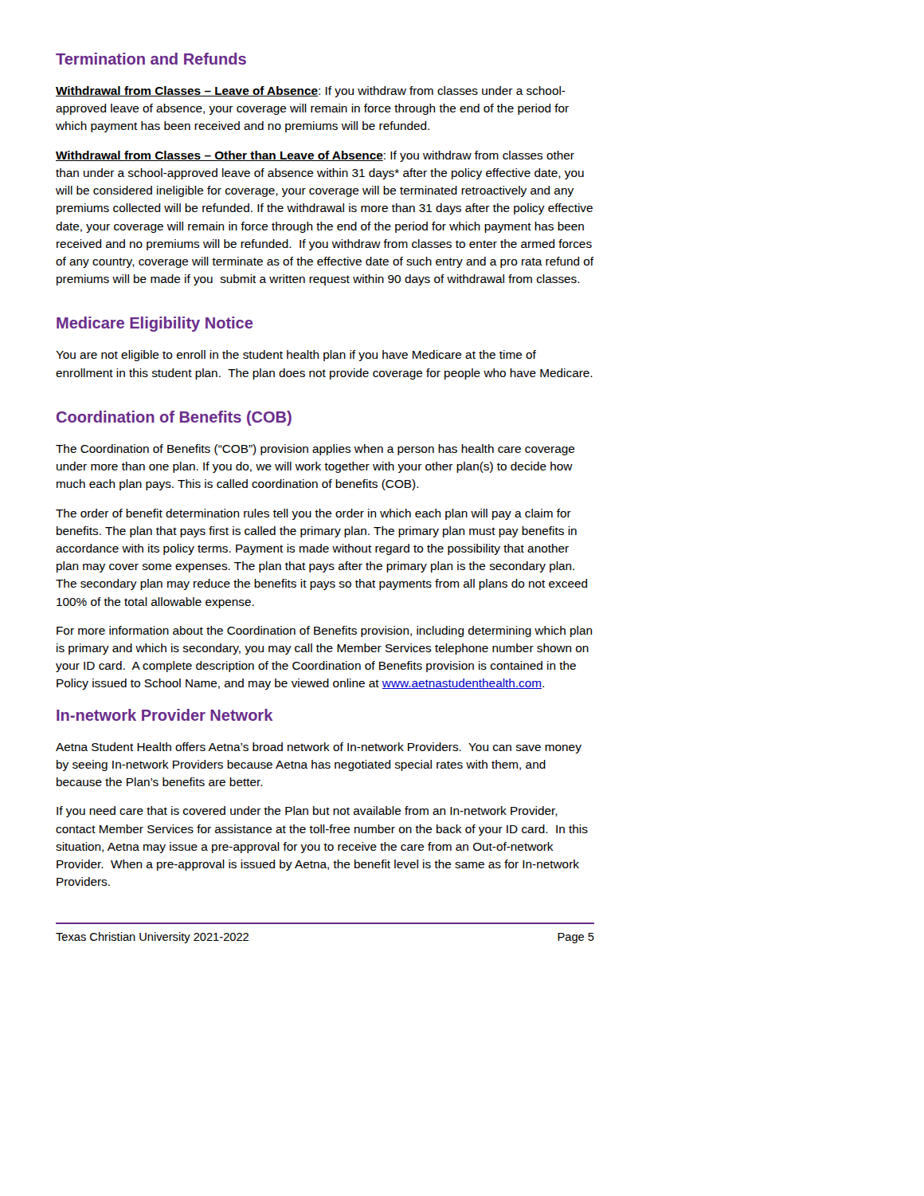Termination and Refunds
Withdrawal from Classes – Leave of Absence: If you withdraw from classes under a school-approved leave of absence, your coverage will remain in force through the end of the period for which payment has been received and no premiums will be refunded.
Withdrawal from Classes – Other than Leave of Absence: If you withdraw from classes other than under a school-approved leave of absence within 31 days* after the policy effective date, you will be considered ineligible for coverage, your coverage will be terminated retroactively and any premiums collected will be refunded. If the withdrawal is more than 31 days after the policy effective date, your coverage will remain in force through the end of the period for which payment has been received and no premiums will be refunded. If you withdraw from classes to enter the armed forces of any country, coverage will terminate as of the effective date of such entry and a pro rata refund of premiums will be made if you submit a written request within 90 days of withdrawal from classes.
Medicare Eligibility Notice
You are not eligible to enroll in the student health plan if you have Medicare at the time of enrollment in this student plan. The plan does not provide coverage for people who have Medicare.
Coordination of Benefits (COB)
The Coordination of Benefits (“COB”) provision applies when a person has health care coverage under more than one plan. If you do, we will work together with your other plan(s) to decide how much each plan pays. This is called coordination of benefits (COB).
The order of benefit determination rules tell you the order in which each plan will pay a claim for benefits. The plan that pays first is called the primary plan. The primary plan must pay benefits in accordance with its policy terms. Payment is made without regard to the possibility that another plan may cover some expenses. The plan that pays after the primary plan is the secondary plan. The secondary plan may reduce the benefits it pays so that payments from all plans do not exceed 100% of the total allowable expense.
For more information about the Coordination of Benefits provision, including determining which plan is primary and which is secondary, you may call the Member Services telephone number shown on your ID card. A complete description of the Coordination of Benefits provision is contained in the Policy issued to School Name, and may be viewed online at www.aetnastudenthealth.com.
In-network Provider Network
Aetna Student Health offers Aetna’s broad network of In-network Providers. You can save money by seeing In-network Providers because Aetna has negotiated special rates with them, and because the Plan’s benefits are better.
If you need care that is covered under the Plan but not available from an In-network Provider, contact Member Services for assistance at the toll-free number on the back of your ID card. In this situation, Aetna may issue a pre-approval for you to receive the care from an Out-of-network Provider. When a pre-approval is issued by Aetna, the benefit level is the same as for In-network Providers.
Texas Christian University 2021-2022
Page 5